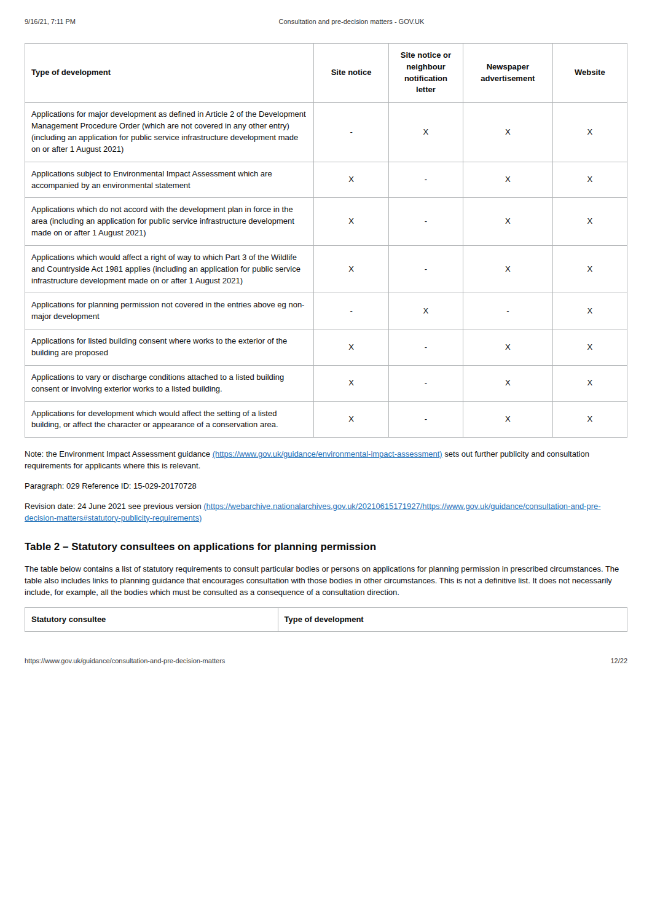9/16/21, 7:11 PM
Consultation and pre-decision matters - GOV.UK
| Type of development | Site notice | Site notice or neighbour notification letter | Newspaper advertisement | Website |
| --- | --- | --- | --- | --- |
| Applications for major development as defined in Article 2 of the Development Management Procedure Order (which are not covered in any other entry) (including an application for public service infrastructure development made on or after 1 August 2021) | - | X | X | X |
| Applications subject to Environmental Impact Assessment which are accompanied by an environmental statement | X | - | X | X |
| Applications which do not accord with the development plan in force in the area (including an application for public service infrastructure development made on or after 1 August 2021) | X | - | X | X |
| Applications which would affect a right of way to which Part 3 of the Wildlife and Countryside Act 1981 applies (including an application for public service infrastructure development made on or after 1 August 2021) | X | - | X | X |
| Applications for planning permission not covered in the entries above eg non-major development | - | X | - | X |
| Applications for listed building consent where works to the exterior of the building are proposed | X | - | X | X |
| Applications to vary or discharge conditions attached to a listed building consent or involving exterior works to a listed building. | X | - | X | X |
| Applications for development which would affect the setting of a listed building, or affect the character or appearance of a conservation area. | X | - | X | X |
Note: the Environment Impact Assessment guidance (https://www.gov.uk/guidance/environmental-impact-assessment) sets out further publicity and consultation requirements for applicants where this is relevant.
Paragraph: 029 Reference ID: 15-029-20170728
Revision date: 24 June 2021 see previous version (https://webarchive.nationalarchives.gov.uk/20210615171927/https://www.gov.uk/guidance/consultation-and-pre-decision-matters#statutory-publicity-requirements)
Table 2 – Statutory consultees on applications for planning permission
The table below contains a list of statutory requirements to consult particular bodies or persons on applications for planning permission in prescribed circumstances. The table also includes links to planning guidance that encourages consultation with those bodies in other circumstances. This is not a definitive list. It does not necessarily include, for example, all the bodies which must be consulted as a consequence of a consultation direction.
| Statutory consultee | Type of development |
| --- | --- |
https://www.gov.uk/guidance/consultation-and-pre-decision-matters
12/22